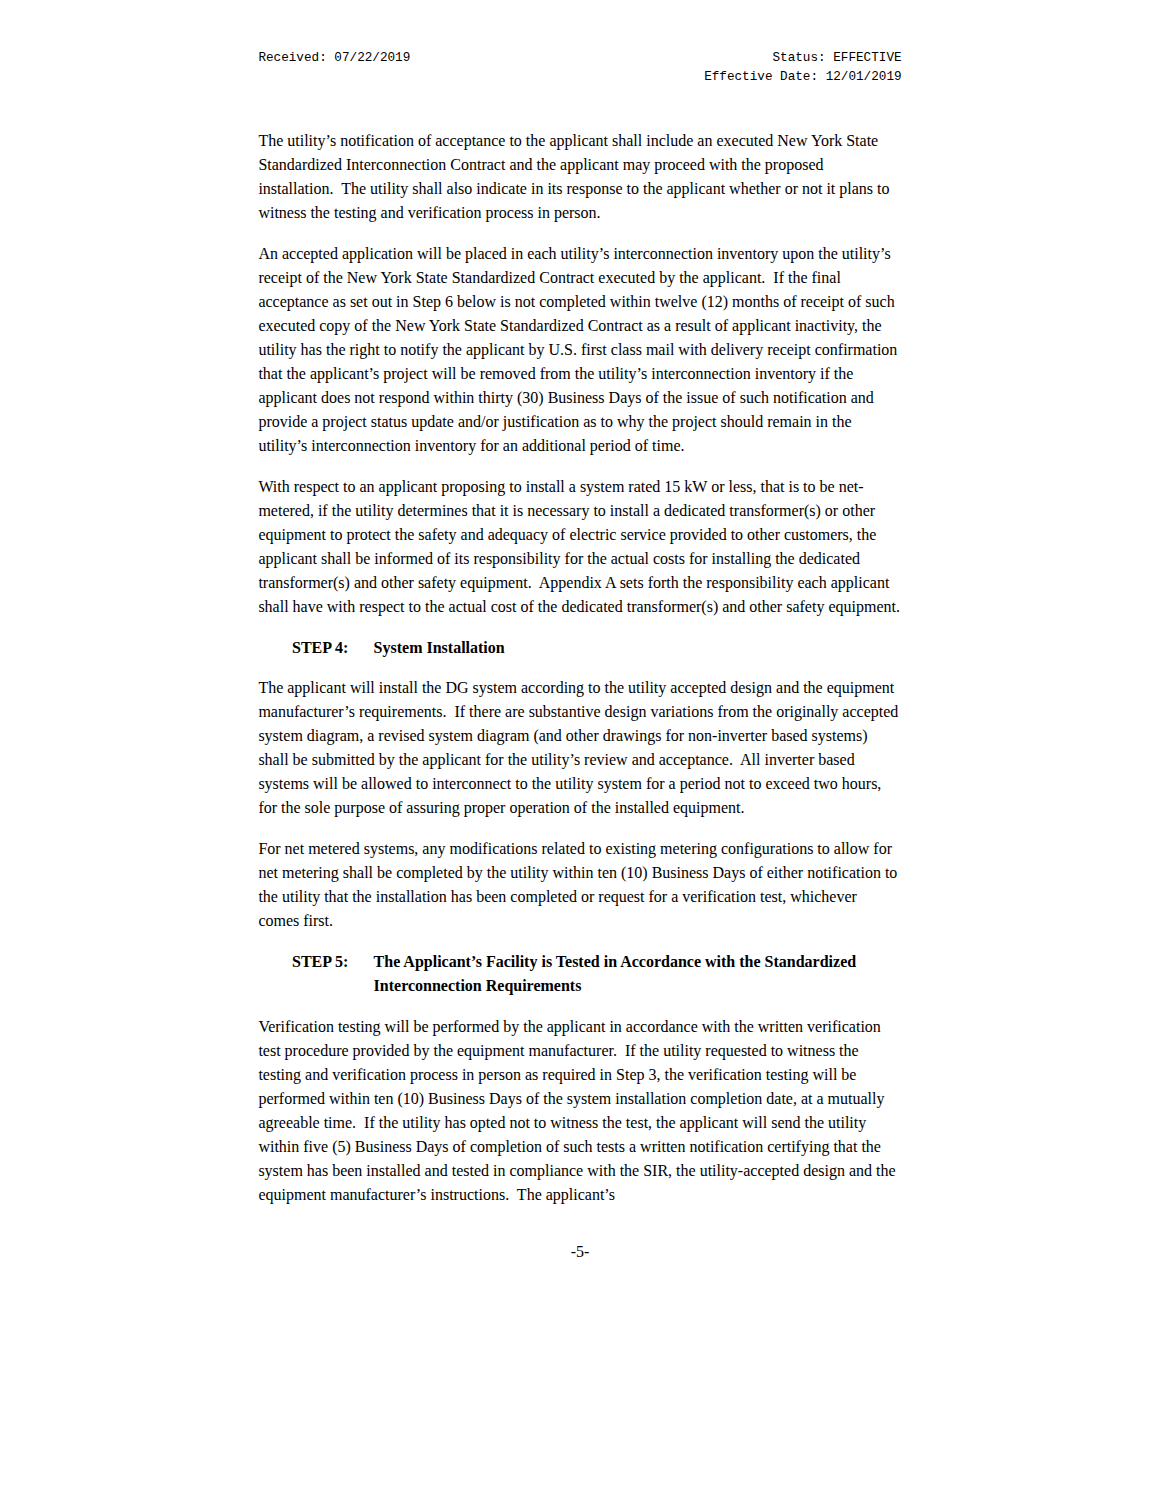Received: 07/22/2019
Status: EFFECTIVE Effective Date: 12/01/2019
The utility’s notification of acceptance to the applicant shall include an executed New York State Standardized Interconnection Contract and the applicant may proceed with the proposed installation. The utility shall also indicate in its response to the applicant whether or not it plans to witness the testing and verification process in person.
An accepted application will be placed in each utility’s interconnection inventory upon the utility’s receipt of the New York State Standardized Contract executed by the applicant. If the final acceptance as set out in Step 6 below is not completed within twelve (12) months of receipt of such executed copy of the New York State Standardized Contract as a result of applicant inactivity, the utility has the right to notify the applicant by U.S. first class mail with delivery receipt confirmation that the applicant’s project will be removed from the utility’s interconnection inventory if the applicant does not respond within thirty (30) Business Days of the issue of such notification and provide a project status update and/or justification as to why the project should remain in the utility’s interconnection inventory for an additional period of time.
With respect to an applicant proposing to install a system rated 15 kW or less, that is to be net-metered, if the utility determines that it is necessary to install a dedicated transformer(s) or other equipment to protect the safety and adequacy of electric service provided to other customers, the applicant shall be informed of its responsibility for the actual costs for installing the dedicated transformer(s) and other safety equipment. Appendix A sets forth the responsibility each applicant shall have with respect to the actual cost of the dedicated transformer(s) and other safety equipment.
STEP 4: System Installation
The applicant will install the DG system according to the utility accepted design and the equipment manufacturer’s requirements. If there are substantive design variations from the originally accepted system diagram, a revised system diagram (and other drawings for non-inverter based systems) shall be submitted by the applicant for the utility’s review and acceptance. All inverter based systems will be allowed to interconnect to the utility system for a period not to exceed two hours, for the sole purpose of assuring proper operation of the installed equipment.
For net metered systems, any modifications related to existing metering configurations to allow for net metering shall be completed by the utility within ten (10) Business Days of either notification to the utility that the installation has been completed or request for a verification test, whichever comes first.
STEP 5: The Applicant’s Facility is Tested in Accordance with the StandardizedInterconnection Requirements
Verification testing will be performed by the applicant in accordance with the written verification test procedure provided by the equipment manufacturer. If the utility requested to witness the testing and verification process in person as required in Step 3, the verification testing will be performed within ten (10) Business Days of the system installation completion date, at a mutually agreeable time. If the utility has opted not to witness the test, the applicant will send the utility within five (5) Business Days of completion of such tests a written notification certifying that the system has been installed and tested in compliance with the SIR, the utility-accepted design and the equipment manufacturer’s instructions. The applicant’s
-5-